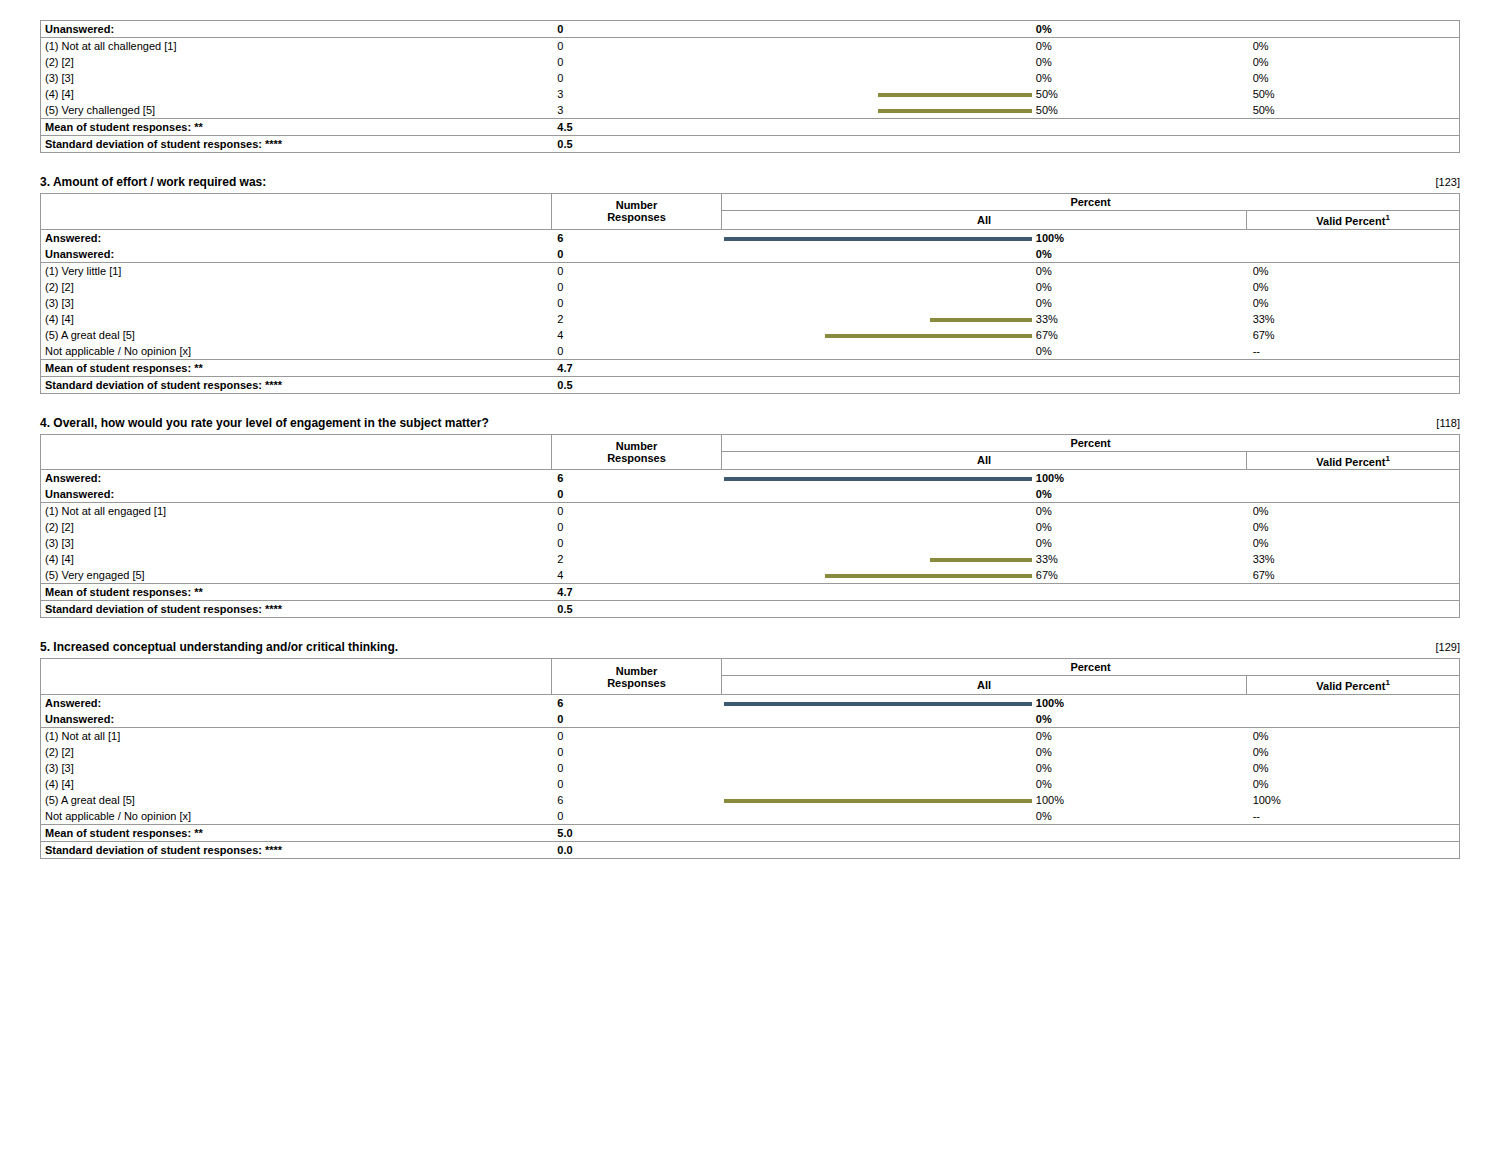| Unanswered: | 0 | | 0% | |
| (1) Not at all challenged [1] | 0 | | 0% | 0% |
| (2) [2] | 0 | | 0% | 0% |
| (3) [3] | 0 | | 0% | 0% |
| (4) [4] | 3 | | 50% | 50% |
| (5) Very challenged [5] | 3 | | 50% | 50% |
| Mean of student responses: ** | 4.5 |
| Standard deviation of student responses: **** | 0.5 |
3. Amount of effort / work required was: [123]
| | Number Responses | Percent |
| All | Valid Percent 1 |
| Answered: | 6 | | 100% | |
| Unanswered: | 0 | | 0% | |
| (1) Very little [1] | 0 | | 0% | 0% |
| (2) [2] | 0 | | 0% | 0% |
| (3) [3] | 0 | | 0% | 0% |
| (4) [4] | 2 | | 33% | 33% |
| (5) A great deal [5] | 4 | | 67% | 67% |
| Not applicable / No opinion [x] | 0 | | 0% | -- |
| Mean of student responses: ** | 4.7 |
| Standard deviation of student responses: **** | 0.5 |
4. Overall, how would you rate your level of engagement in the subject matter? [118]
| | Number Responses | Percent |
| All | Valid Percent 1 |
| Answered: | 6 | | 100% | |
| Unanswered: | 0 | | 0% | |
| (1) Not at all engaged [1] | 0 | | 0% | 0% |
| (2) [2] | 0 | | 0% | 0% |
| (3) [3] | 0 | | 0% | 0% |
| (4) [4] | 2 | | 33% | 33% |
| (5) Very engaged [5] | 4 | | 67% | 67% |
| Mean of student responses: ** | 4.7 |
| Standard deviation of student responses: **** | 0.5 |
5. Increased conceptual understanding and/or critical thinking. [129]
| | Number Responses | Percent |
| All | Valid Percent 1 |
| Answered: | 6 | | 100% | |
| Unanswered: | 0 | | 0% | |
| (1) Not at all [1] | 0 | | 0% | 0% |
| (2) [2] | 0 | | 0% | 0% |
| (3) [3] | 0 | | 0% | 0% |
| (4) [4] | 0 | | 0% | 0% |
| (5) A great deal [5] | 6 | | 100% | 100% |
| Not applicable / No opinion [x] | 0 | | 0% | -- |
| Mean of student responses: ** | 5.0 |
| Standard deviation of student responses: **** | 0.0 |